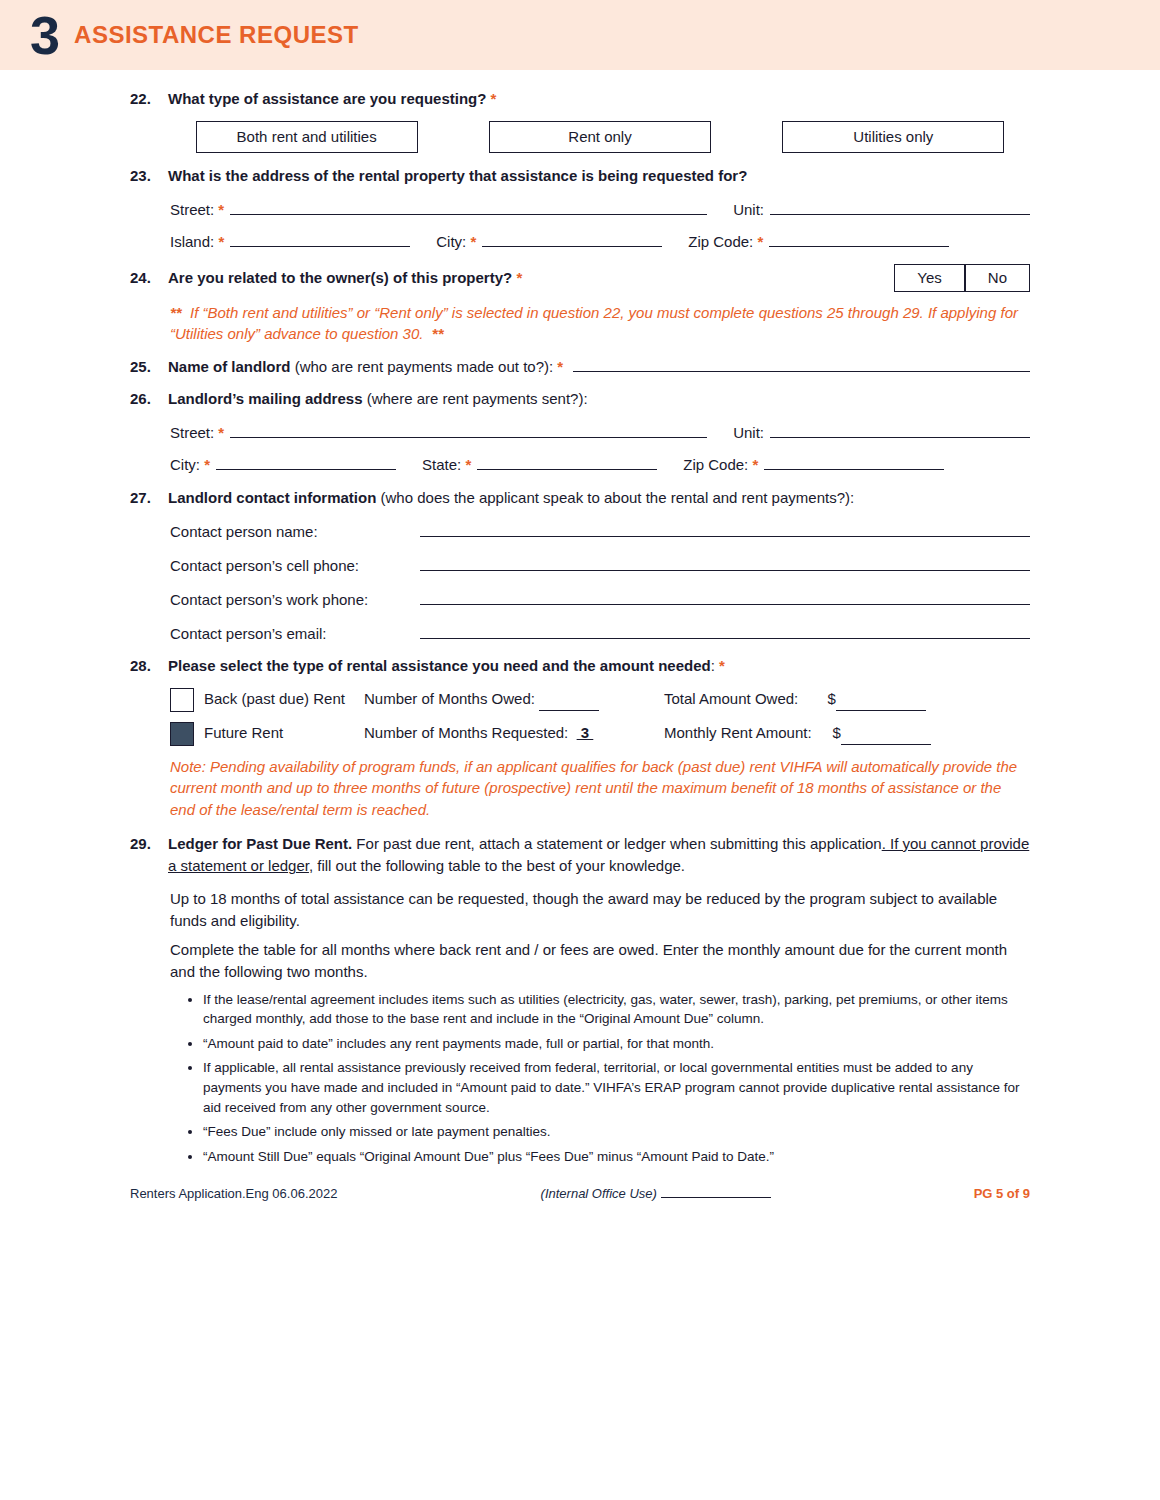3
ASSISTANCE REQUEST
22.
What type of assistance are you requesting? *
Both rent and utilities
Rent only
Utilities only
23.
What is the address of the rental property that assistance is being requested for?
Street: * Unit:
Island: * City: * Zip Code: *
24.
Are you related to the owner(s) of this property? *
Yes
No
** If “Both rent and utilities” or “Rent only” is selected in question 22, you must complete questions 25 through 29. If applying for “Utilities only” advance to question 30. **
25.
Name of landlord (who are rent payments made out to?): *
26.
Landlord’s mailing address (where are rent payments sent?):
Street: * Unit:
City: * State: * Zip Code: *
27.
Landlord contact information (who does the applicant speak to about the rental and rent payments?):
Contact person name:
Contact person’s cell phone:
Contact person’s work phone:
Contact person’s email:
28.
Please select the type of rental assistance you need and the amount needed: *
Back (past due) Rent
Number of Months Owed:
Total Amount Owed: $
Future Rent
Number of Months Requested: 3
Monthly Rent Amount: $
Note: Pending availability of program funds, if an applicant qualifies for back (past due) rent VIHFA will automatically provide the current month and up to three months of future (prospective) rent until the maximum benefit of 18 months of assistance or the end of the lease/rental term is reached.
29.
Ledger for Past Due Rent. For past due rent, attach a statement or ledger when submitting this application. If you cannot provide a statement or ledger, fill out the following table to the best of your knowledge.
Up to 18 months of total assistance can be requested, though the award may be reduced by the program subject to available funds and eligibility.
Complete the table for all months where back rent and / or fees are owed. Enter the monthly amount due for the current month and the following two months.
If the lease/rental agreement includes items such as utilities (electricity, gas, water, sewer, trash), parking, pet premiums, or other items charged monthly, add those to the base rent and include in the “Original Amount Due” column.
“Amount paid to date” includes any rent payments made, full or partial, for that month.
If applicable, all rental assistance previously received from federal, territorial, or local governmental entities must be added to any payments you have made and included in “Amount paid to date.” VIHFA’s ERAP program cannot provide duplicative rental assistance for aid received from any other government source.
“Fees Due” include only missed or late payment penalties.
“Amount Still Due” equals “Original Amount Due” plus “Fees Due” minus “Amount Paid to Date.”
Renters Application.Eng 06.06.2022
(Internal Office Use)
PG 5 of 9